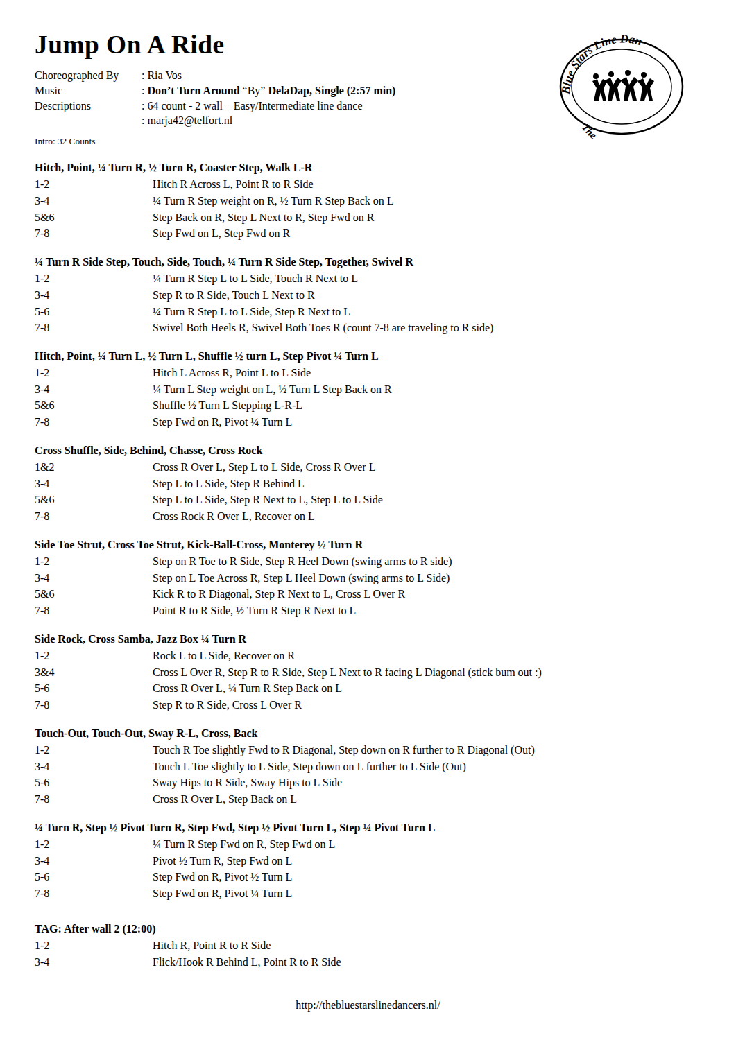Blue Stars Line Dan The
Jump On A Ride
| Choreographed By | : Ria Vos |
| Music | : Don’t Turn Around “By” DelaDap, Single (2:57 min) |
| Descriptions | : 64 count - 2 wall – Easy/Intermediate line dance |
| | : marja42@telfort.nl |
Intro: 32 Counts
Hitch, Point, ¼ Turn R, ½ Turn R, Coaster Step, Walk L-R
| 1-2 | Hitch R Across L, Point R to R Side |
| 3-4 | ¼ Turn R Step weight on R, ½ Turn R Step Back on L |
| 5&6 | Step Back on R, Step L Next to R, Step Fwd on R |
| 7-8 | Step Fwd on L, Step Fwd on R |
¼ Turn R Side Step, Touch, Side, Touch, ¼ Turn R Side Step, Together, Swivel R
| 1-2 | ¼ Turn R Step L to L Side, Touch R Next to L |
| 3-4 | Step R to R Side, Touch L Next to R |
| 5-6 | ¼ Turn R Step L to L Side, Step R Next to L |
| 7-8 | Swivel Both Heels R, Swivel Both Toes R (count 7-8 are traveling to R side) |
Hitch, Point, ¼ Turn L, ½ Turn L, Shuffle ½ turn L, Step Pivot ¼ Turn L
| 1-2 | Hitch L Across R, Point L to L Side |
| 3-4 | ¼ Turn L Step weight on L, ½ Turn L Step Back on R |
| 5&6 | Shuffle ½ Turn L Stepping L-R-L |
| 7-8 | Step Fwd on R, Pivot ¼ Turn L |
Cross Shuffle, Side, Behind, Chasse, Cross Rock
| 1&2 | Cross R Over L, Step L to L Side, Cross R Over L |
| 3-4 | Step L to L Side, Step R Behind L |
| 5&6 | Step L to L Side, Step R Next to L, Step L to L Side |
| 7-8 | Cross Rock R Over L, Recover on L |
Side Toe Strut, Cross Toe Strut, Kick-Ball-Cross, Monterey ½ Turn R
| 1-2 | Step on R Toe to R Side, Step R Heel Down (swing arms to R side) |
| 3-4 | Step on L Toe Across R, Step L Heel Down (swing arms to L Side) |
| 5&6 | Kick R to R Diagonal, Step R Next to L, Cross L Over R |
| 7-8 | Point R to R Side, ½ Turn R Step R Next to L |
Side Rock, Cross Samba, Jazz Box ¼ Turn R
| 1-2 | Rock L to L Side, Recover on R |
| 3&4 | Cross L Over R, Step R to R Side, Step L Next to R facing L Diagonal (stick bum out :) |
| 5-6 | Cross R Over L, ¼ Turn R Step Back on L |
| 7-8 | Step R to R Side, Cross L Over R |
Touch-Out, Touch-Out, Sway R-L, Cross, Back
| 1-2 | Touch R Toe slightly Fwd to R Diagonal, Step down on R further to R Diagonal (Out) |
| 3-4 | Touch L Toe slightly to L Side, Step down on L further to L Side (Out) |
| 5-6 | Sway Hips to R Side, Sway Hips to L Side |
| 7-8 | Cross R Over L, Step Back on L |
¼ Turn R, Step ½ Pivot Turn R, Step Fwd, Step ½ Pivot Turn L, Step ¼ Pivot Turn L
| 1-2 | ¼ Turn R Step Fwd on R, Step Fwd on L |
| 3-4 | Pivot ½ Turn R, Step Fwd on L |
| 5-6 | Step Fwd on R, Pivot ½ Turn L |
| 7-8 | Step Fwd on R, Pivot ¼ Turn L |
TAG: After wall 2 (12:00)
| 1-2 | Hitch R, Point R to R Side |
| 3-4 | Flick/Hook R Behind L, Point R to R Side |
http://thebluestarslinedancers.nl/